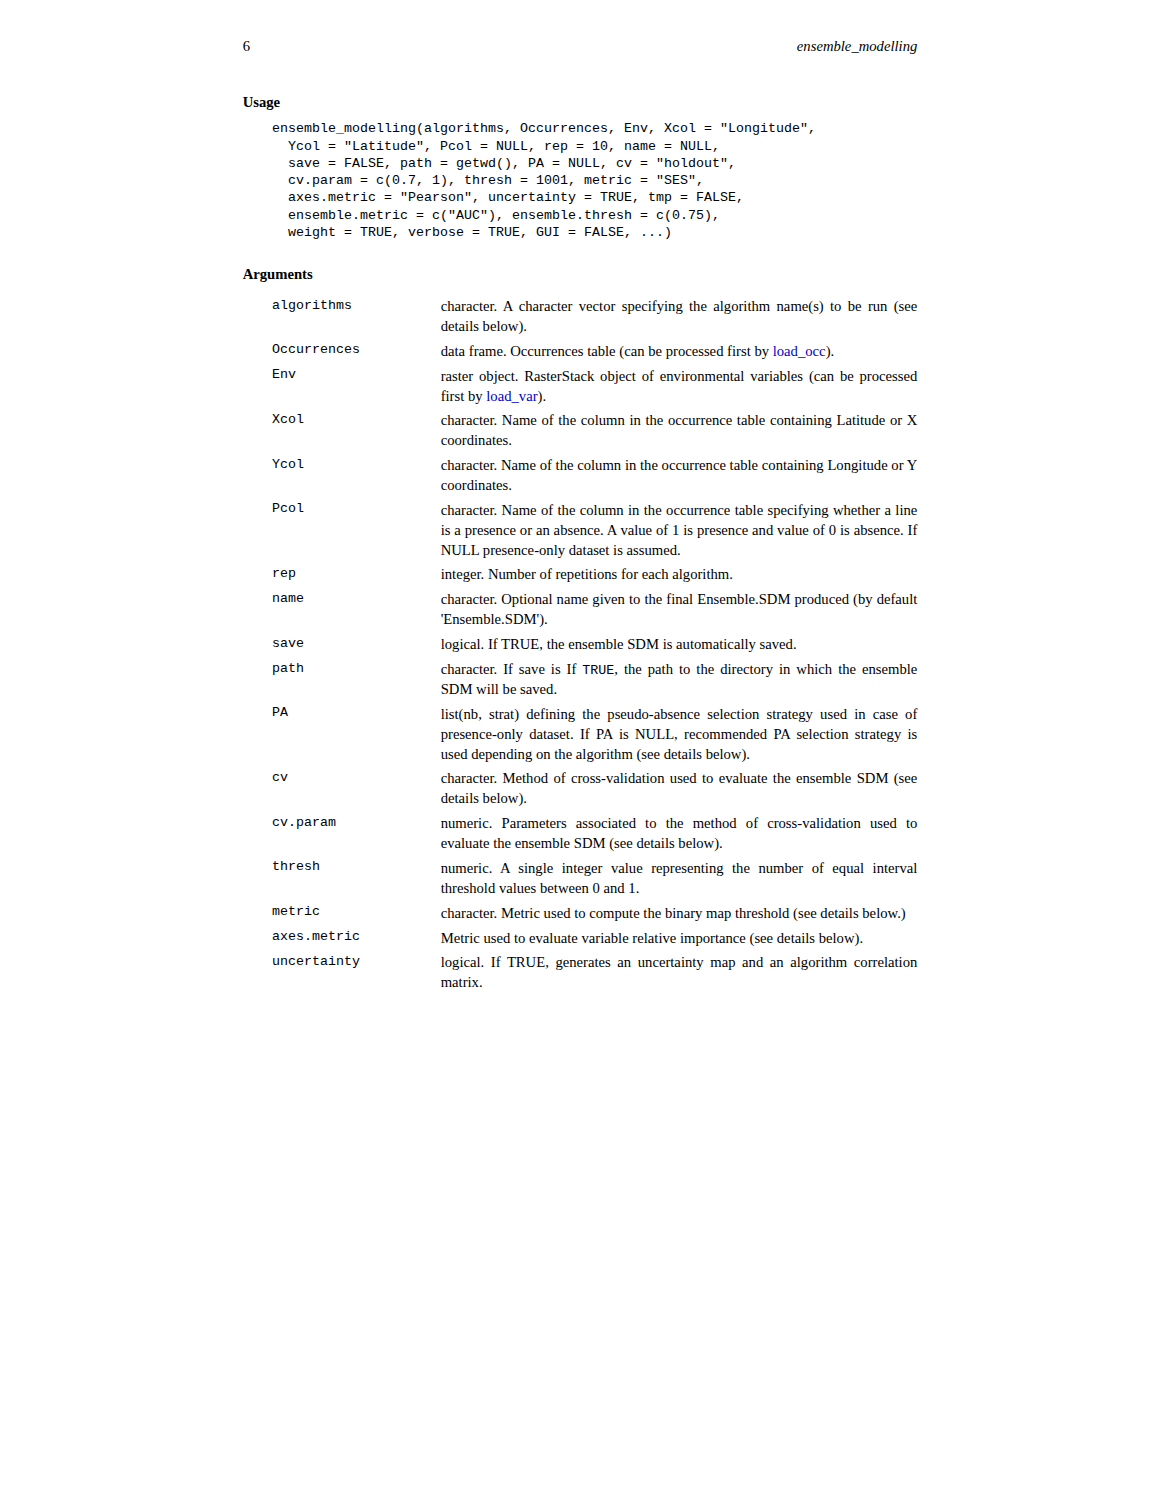6 ensemble_modelling
Usage
ensemble_modelling(algorithms, Occurrences, Env, Xcol = "Longitude",
  Ycol = "Latitude", Pcol = NULL, rep = 10, name = NULL,
  save = FALSE, path = getwd(), PA = NULL, cv = "holdout",
  cv.param = c(0.7, 1), thresh = 1001, metric = "SES",
  axes.metric = "Pearson", uncertainty = TRUE, tmp = FALSE,
  ensemble.metric = c("AUC"), ensemble.thresh = c(0.75),
  weight = TRUE, verbose = TRUE, GUI = FALSE, ...)
Arguments
algorithms
character. A character vector specifying the algorithm name(s) to be run (see details below).
Occurrences
data frame. Occurrences table (can be processed first by load_occ).
Env
raster object. RasterStack object of environmental variables (can be processed first by load_var).
Xcol
character. Name of the column in the occurrence table containing Latitude or X coordinates.
Ycol
character. Name of the column in the occurrence table containing Longitude or Y coordinates.
Pcol
character. Name of the column in the occurrence table specifying whether a line is a presence or an absence. A value of 1 is presence and value of 0 is absence. If NULL presence-only dataset is assumed.
rep
integer. Number of repetitions for each algorithm.
name
character. Optional name given to the final Ensemble.SDM produced (by default 'Ensemble.SDM').
save
logical. If TRUE, the ensemble SDM is automatically saved.
path
character. If save is If TRUE, the path to the directory in which the ensemble SDM will be saved.
PA
list(nb, strat) defining the pseudo-absence selection strategy used in case of presence-only dataset. If PA is NULL, recommended PA selection strategy is used depending on the algorithm (see details below).
cv
character. Method of cross-validation used to evaluate the ensemble SDM (see details below).
cv.param
numeric. Parameters associated to the method of cross-validation used to evaluate the ensemble SDM (see details below).
thresh
numeric. A single integer value representing the number of equal interval threshold values between 0 and 1.
metric
character. Metric used to compute the binary map threshold (see details below.)
axes.metric
Metric used to evaluate variable relative importance (see details below).
uncertainty
logical. If TRUE, generates an uncertainty map and an algorithm correlation matrix.